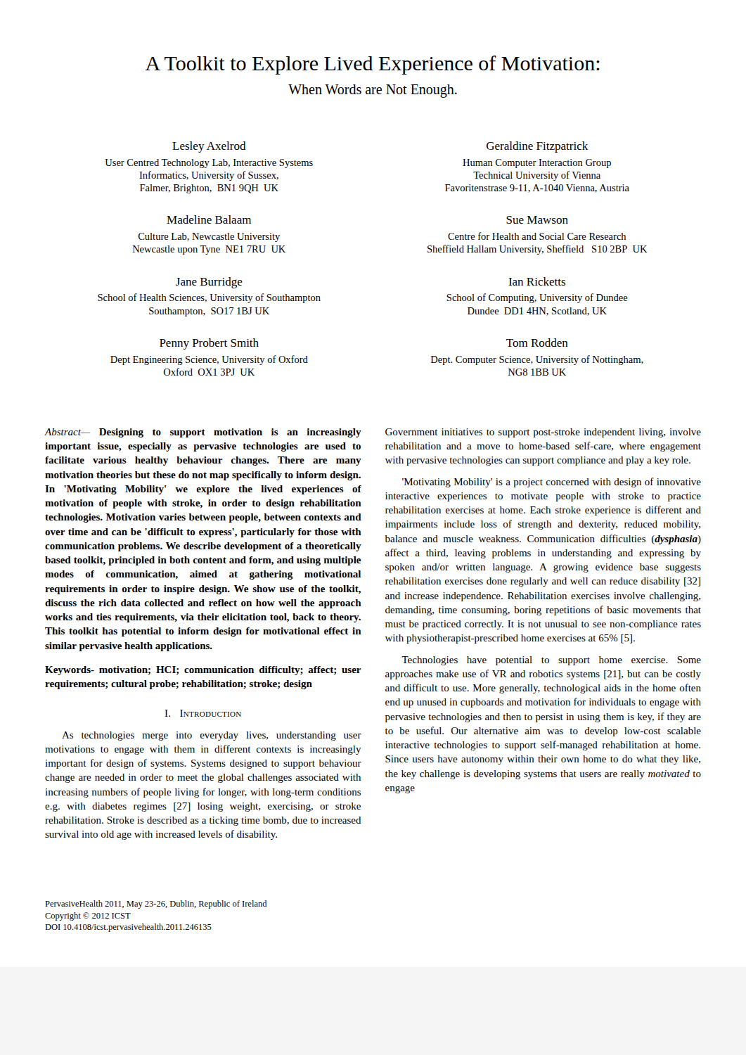A Toolkit to Explore Lived Experience of Motivation:
When Words are Not Enough.
Lesley Axelrod
User Centred Technology Lab, Interactive Systems
Informatics, University of Sussex,
Falmer, Brighton, BN1 9QH UK
Geraldine Fitzpatrick
Human Computer Interaction Group
Technical University of Vienna
Favoritenstrase 9-11, A-1040 Vienna, Austria
Madeline Balaam
Culture Lab, Newcastle University
Newcastle upon Tyne NE1 7RU UK
Sue Mawson
Centre for Health and Social Care Research
Sheffield Hallam University, Sheffield S10 2BP UK
Jane Burridge
School of Health Sciences, University of Southampton
Southampton, SO17 1BJ UK
Ian Ricketts
School of Computing, University of Dundee
Dundee DD1 4HN, Scotland, UK
Penny Probert Smith
Dept Engineering Science, University of Oxford
Oxford OX1 3PJ UK
Tom Rodden
Dept. Computer Science, University of Nottingham,
NG8 1BB UK
Abstract— Designing to support motivation is an increasingly important issue, especially as pervasive technologies are used to facilitate various healthy behaviour changes. There are many motivation theories but these do not map specifically to inform design. In 'Motivating Mobility' we explore the lived experiences of motivation of people with stroke, in order to design rehabilitation technologies. Motivation varies between people, between contexts and over time and can be 'difficult to express', particularly for those with communication problems. We describe development of a theoretically based toolkit, principled in both content and form, and using multiple modes of communication, aimed at gathering motivational requirements in order to inspire design. We show use of the toolkit, discuss the rich data collected and reflect on how well the approach works and ties requirements, via their elicitation tool, back to theory. This toolkit has potential to inform design for motivational effect in similar pervasive health applications.
Keywords- motivation; HCI; communication difficulty; affect; user requirements; cultural probe; rehabilitation; stroke; design
I. Introduction
As technologies merge into everyday lives, understanding user motivations to engage with them in different contexts is increasingly important for design of systems. Systems designed to support behaviour change are needed in order to meet the global challenges associated with increasing numbers of people living for longer, with long-term conditions e.g. with diabetes regimes [27] losing weight, exercising, or stroke rehabilitation. Stroke is described as a ticking time bomb, due to increased survival into old age with increased levels of disability.
Government initiatives to support post-stroke independent living, involve rehabilitation and a move to home-based self-care, where engagement with pervasive technologies can support compliance and play a key role.
'Motivating Mobility' is a project concerned with design of innovative interactive experiences to motivate people with stroke to practice rehabilitation exercises at home. Each stroke experience is different and impairments include loss of strength and dexterity, reduced mobility, balance and muscle weakness. Communication difficulties (dysphasia) affect a third, leaving problems in understanding and expressing by spoken and/or written language. A growing evidence base suggests rehabilitation exercises done regularly and well can reduce disability [32] and increase independence. Rehabilitation exercises involve challenging, demanding, time consuming, boring repetitions of basic movements that must be practiced correctly. It is not unusual to see non-compliance rates with physiotherapist-prescribed home exercises at 65% [5].
Technologies have potential to support home exercise. Some approaches make use of VR and robotics systems [21], but can be costly and difficult to use. More generally, technological aids in the home often end up unused in cupboards and motivation for individuals to engage with pervasive technologies and then to persist in using them is key, if they are to be useful. Our alternative aim was to develop low-cost scalable interactive technologies to support self-managed rehabilitation at home. Since users have autonomy within their own home to do what they like, the key challenge is developing systems that users are really motivated to engage
PervasiveHealth 2011, May 23-26, Dublin, Republic of Ireland
Copyright © 2012 ICST
DOI 10.4108/icst.pervasivehealth.2011.246135